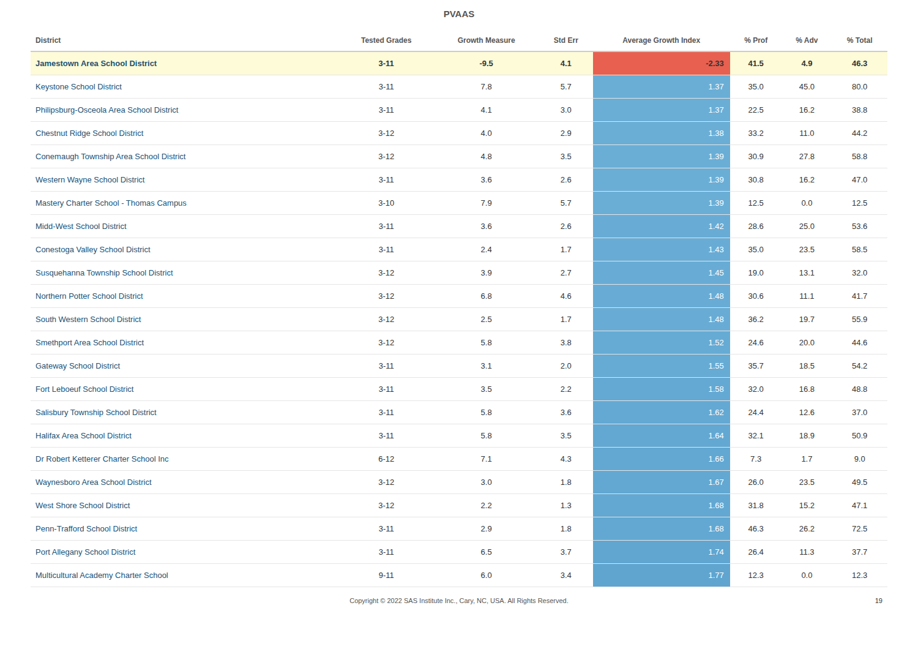PVAAS
| District | Tested Grades | Growth Measure | Std Err | Average Growth Index | % Prof | % Adv | % Total |
| --- | --- | --- | --- | --- | --- | --- | --- |
| Jamestown Area School District | 3-11 | -9.5 | 4.1 | -2.33 | 41.5 | 4.9 | 46.3 |
| Keystone School District | 3-11 | 7.8 | 5.7 | 1.37 | 35.0 | 45.0 | 80.0 |
| Philipsburg-Osceola Area School District | 3-11 | 4.1 | 3.0 | 1.37 | 22.5 | 16.2 | 38.8 |
| Chestnut Ridge School District | 3-12 | 4.0 | 2.9 | 1.38 | 33.2 | 11.0 | 44.2 |
| Conemaugh Township Area School District | 3-12 | 4.8 | 3.5 | 1.39 | 30.9 | 27.8 | 58.8 |
| Western Wayne School District | 3-11 | 3.6 | 2.6 | 1.39 | 30.8 | 16.2 | 47.0 |
| Mastery Charter School - Thomas Campus | 3-10 | 7.9 | 5.7 | 1.39 | 12.5 | 0.0 | 12.5 |
| Midd-West School District | 3-11 | 3.6 | 2.6 | 1.42 | 28.6 | 25.0 | 53.6 |
| Conestoga Valley School District | 3-11 | 2.4 | 1.7 | 1.43 | 35.0 | 23.5 | 58.5 |
| Susquehanna Township School District | 3-12 | 3.9 | 2.7 | 1.45 | 19.0 | 13.1 | 32.0 |
| Northern Potter School District | 3-12 | 6.8 | 4.6 | 1.48 | 30.6 | 11.1 | 41.7 |
| South Western School District | 3-12 | 2.5 | 1.7 | 1.48 | 36.2 | 19.7 | 55.9 |
| Smethport Area School District | 3-12 | 5.8 | 3.8 | 1.52 | 24.6 | 20.0 | 44.6 |
| Gateway School District | 3-11 | 3.1 | 2.0 | 1.55 | 35.7 | 18.5 | 54.2 |
| Fort Leboeuf School District | 3-11 | 3.5 | 2.2 | 1.58 | 32.0 | 16.8 | 48.8 |
| Salisbury Township School District | 3-11 | 5.8 | 3.6 | 1.62 | 24.4 | 12.6 | 37.0 |
| Halifax Area School District | 3-11 | 5.8 | 3.5 | 1.64 | 32.1 | 18.9 | 50.9 |
| Dr Robert Ketterer Charter School Inc | 6-12 | 7.1 | 4.3 | 1.66 | 7.3 | 1.7 | 9.0 |
| Waynesboro Area School District | 3-12 | 3.0 | 1.8 | 1.67 | 26.0 | 23.5 | 49.5 |
| West Shore School District | 3-12 | 2.2 | 1.3 | 1.68 | 31.8 | 15.2 | 47.1 |
| Penn-Trafford School District | 3-11 | 2.9 | 1.8 | 1.68 | 46.3 | 26.2 | 72.5 |
| Port Allegany School District | 3-11 | 6.5 | 3.7 | 1.74 | 26.4 | 11.3 | 37.7 |
| Multicultural Academy Charter School | 9-11 | 6.0 | 3.4 | 1.77 | 12.3 | 0.0 | 12.3 |
Copyright © 2022 SAS Institute Inc., Cary, NC, USA. All Rights Reserved. 19